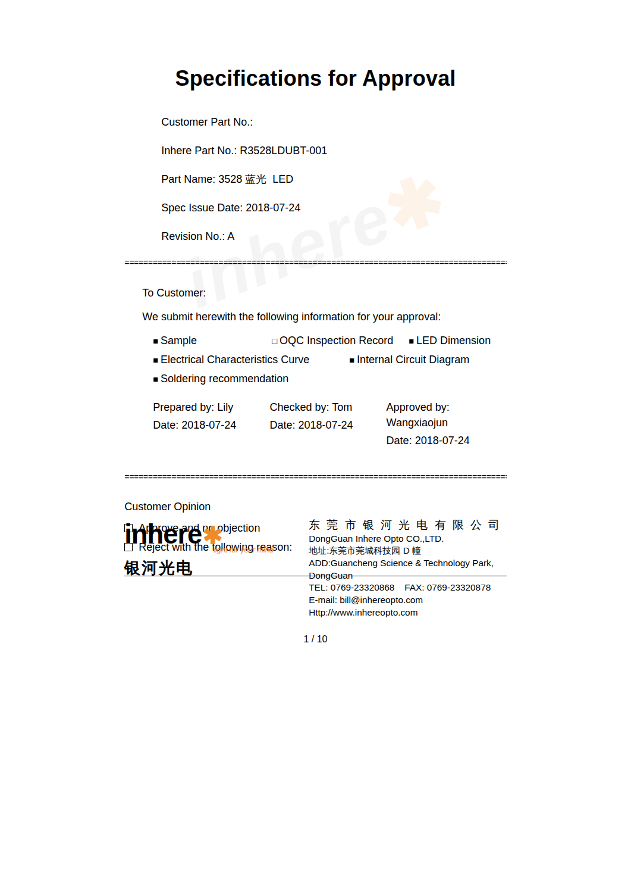inhere✱
Specifications for Approval
Customer Part No.:
Inhere Part No.: R3528LDUBT-001
Part Name: 3528 蓝光 LED
Spec Issue Date: 2018-07-24
Revision No.: A
==========================================================================================
To Customer:
We submit herewith the following information for your approval:
Sample
OQC Inspection Record
LED Dimension
Electrical Characteristics Curve
Internal Circuit Diagram
Soldering recommendation
Prepared by: Lily
Date: 2018-07-24
Checked by: Tom
Date: 2018-07-24
Approved by: Wangxiaojun
Date: 2018-07-24
==========================================================================================
Customer Opinion
Approve and no objection
Reject with the following reason:
inhere✱
light for your mind
银河光电
东 莞 市 银 河 光 电 有 限 公 司
DongGuan Inhere Opto CO.,LTD.
地址:东莞市莞城科技园 D 幢
ADD:Guancheng Science & Technology Park, DongGuan
TEL: 0769-23320868 FAX: 0769-23320878
E-mail: bill@inhereopto.com
Http://www.inhereopto.com
1 / 10